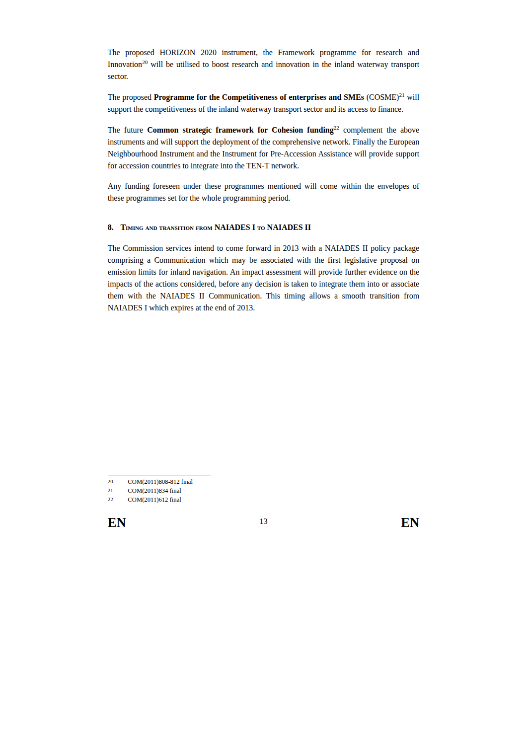The proposed HORIZON 2020 instrument, the Framework programme for research and Innovation20 will be utilised to boost research and innovation in the inland waterway transport sector.
The proposed Programme for the Competitiveness of enterprises and SMEs (COSME)21 will support the competitiveness of the inland waterway transport sector and its access to finance.
The future Common strategic framework for Cohesion funding22 complement the above instruments and will support the deployment of the comprehensive network. Finally the European Neighbourhood Instrument and the Instrument for Pre-Accession Assistance will provide support for accession countries to integrate into the TEN-T network.
Any funding foreseen under these programmes mentioned will come within the envelopes of these programmes set for the whole programming period.
8. Timing and transition from NAIADES I to NAIADES II
The Commission services intend to come forward in 2013 with a NAIADES II policy package comprising a Communication which may be associated with the first legislative proposal on emission limits for inland navigation. An impact assessment will provide further evidence on the impacts of the actions considered, before any decision is taken to integrate them into or associate them with the NAIADES II Communication. This timing allows a smooth transition from NAIADES I which expires at the end of 2013.
| 20 | COM(2011)808-812 final |
| 21 | COM(2011)834 final |
| 22 | COM(2011)612 final |
EN 13 EN